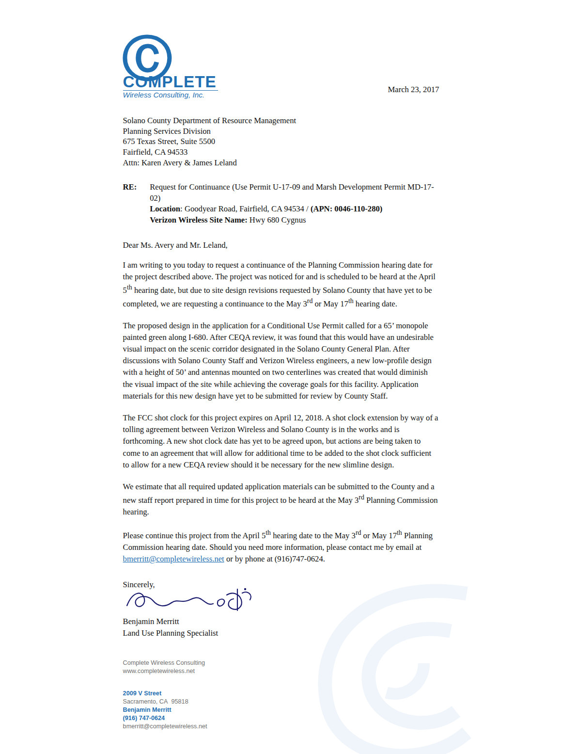Ⓒ COMPLETE Wireless Consulting, Inc.
March 23, 2017
Solano County Department of Resource Management
Planning Services Division
675 Texas Street, Suite 5500
Fairfield, CA 94533
Attn: Karen Avery & James Leland
| RE: | Request for Continuance (Use Permit U-17-09 and Marsh Development Permit MD-17-02) |
| | Location : Goodyear Road, Fairfield, CA 94534 / (APN: 0046-110-280) |
| | Verizon Wireless Site Name: Hwy 680 Cygnus |
Dear Ms. Avery and Mr. Leland,
I am writing to you today to request a continuance of the Planning Commission hearing date for the project described above. The project was noticed for and is scheduled to be heard at the April 5th hearing date, but due to site design revisions requested by Solano County that have yet to be completed, we are requesting a continuance to the May 3rd or May 17th hearing date.
The proposed design in the application for a Conditional Use Permit called for a 65’ monopole painted green along I-680. After CEQA review, it was found that this would have an undesirable visual impact on the scenic corridor designated in the Solano County General Plan. After discussions with Solano County Staff and Verizon Wireless engineers, a new low-profile design with a height of 50’ and antennas mounted on two centerlines was created that would diminish the visual impact of the site while achieving the coverage goals for this facility. Application materials for this new design have yet to be submitted for review by County Staff.
The FCC shot clock for this project expires on April 12, 2018. A shot clock extension by way of a tolling agreement between Verizon Wireless and Solano County is in the works and is forthcoming. A new shot clock date has yet to be agreed upon, but actions are being taken to come to an agreement that will allow for additional time to be added to the shot clock sufficient to allow for a new CEQA review should it be necessary for the new slimline design.
We estimate that all required updated application materials can be submitted to the County and a new staff report prepared in time for this project to be heard at the May 3rd Planning Commission hearing.
Please continue this project from the April 5th hearing date to the May 3rd or May 17th Planning Commission hearing date. Should you need more information, please contact me by email at bmerritt@completewireless.net or by phone at (916)747-0624.
Sincerely,
Benjamin Merritt
Land Use Planning Specialist
Complete Wireless Consulting
www.completewireless.net
2009 V Street
Sacramento, CA 95818
Benjamin Merritt
(916) 747-0624
bmerritt@completewireless.net